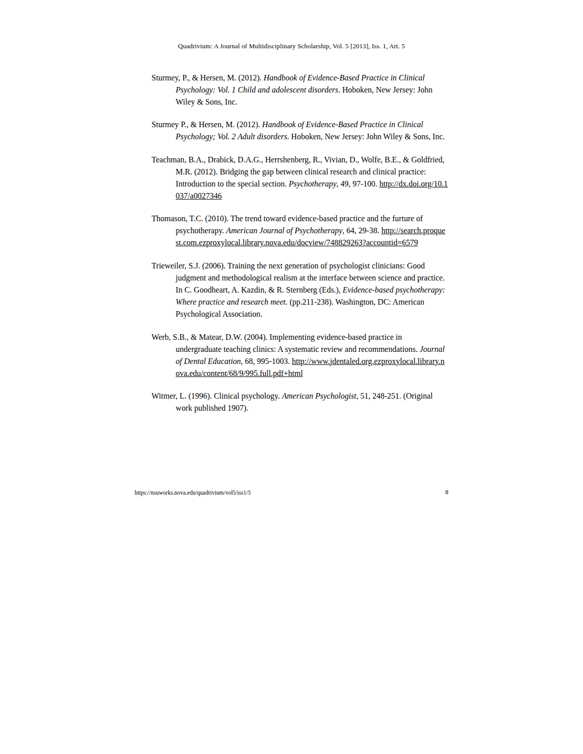Quadrivium: A Journal of Multidisciplinary Scholarship, Vol. 5 [2013], Iss. 1, Art. 5
Sturmey, P., & Hersen, M. (2012). Handbook of Evidence-Based Practice in Clinical Psychology: Vol. 1 Child and adolescent disorders. Hoboken, New Jersey: John Wiley & Sons, Inc.
Sturmey P., & Hersen, M. (2012). Handbook of Evidence-Based Practice in Clinical Psychology; Vol. 2 Adult disorders. Hoboken, New Jersey: John Wiley & Sons, Inc.
Teachman, B.A., Drabick, D.A.G., Herrshenberg, R., Vivian, D., Wolfe, B.E., & Goldfried, M.R. (2012). Bridging the gap between clinical research and clinical practice: Introduction to the special section. Psychotherapy, 49, 97-100. http://dx.doi.org/10.1037/a0027346
Thomason, T.C. (2010). The trend toward evidence-based practice and the furture of psychotherapy. American Journal of Psychotherapy, 64, 29-38. http://search.proquest.com.ezproxylocal.library.nova.edu/docview/748829263?accountid=6579
Trieweiler, S.J. (2006). Training the next generation of psychologist clinicians: Good judgment and methodological realism at the interface between science and practice. In C. Goodheart, A. Kazdin, & R. Sternberg (Eds.), Evidence-based psychotherapy: Where practice and research meet. (pp.211-238). Washington, DC: American Psychological Association.
Werb, S.B., & Matear, D.W. (2004). Implementing evidence-based practice in undergraduate teaching clinics: A systematic review and recommendations. Journal of Dental Education, 68, 995-1003. http://www.jdentaled.org.ezproxylocal.library.nova.edu/content/68/9/995.full.pdf+html
Witmer, L. (1996). Clinical psychology. American Psychologist, 51, 248-251. (Original work published 1907).
https://nsuworks.nova.edu/quadrivium/vol5/iss1/5 8